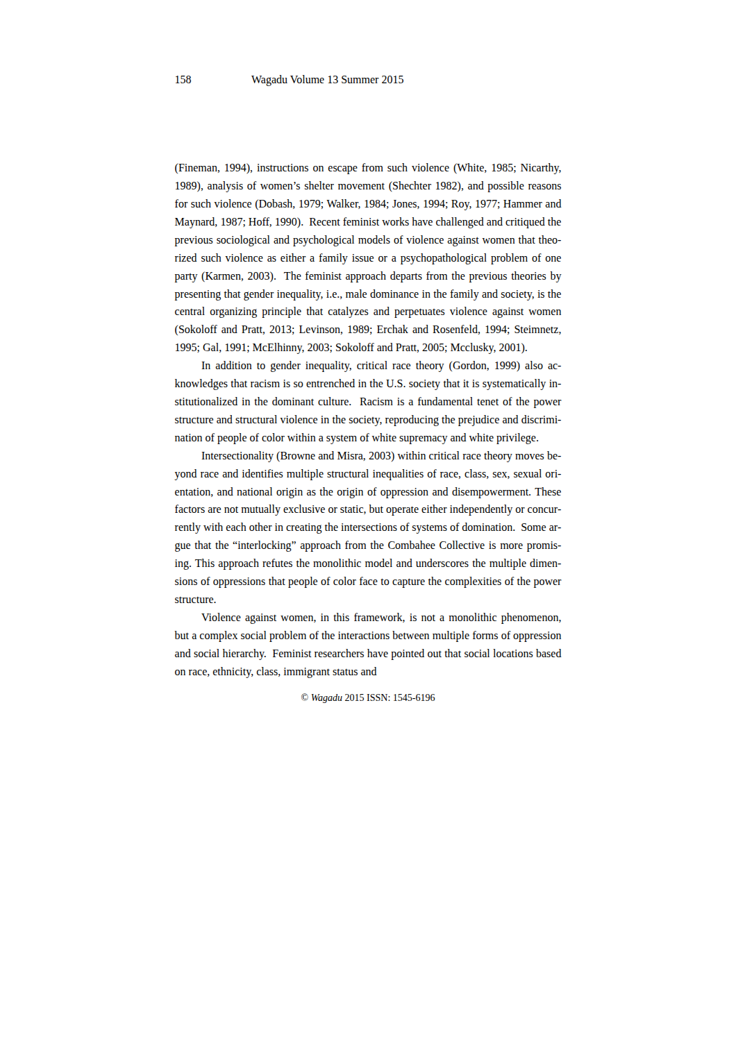158 Wagadu Volume 13 Summer 2015
(Fineman, 1994), instructions on escape from such violence (White, 1985; Nicarthy, 1989), analysis of women’s shelter movement (Shechter 1982), and possible reasons for such violence (Dobash, 1979; Walker, 1984; Jones, 1994; Roy, 1977; Hammer and Maynard, 1987; Hoff, 1990). Recent feminist works have challenged and critiqued the previous sociological and psychological models of violence against women that theorized such violence as either a family issue or a psychopathological problem of one party (Karmen, 2003). The feminist approach departs from the previous theories by presenting that gender inequality, i.e., male dominance in the family and society, is the central organizing principle that catalyzes and perpetuates violence against women (Sokoloff and Pratt, 2013; Levinson, 1989; Erchak and Rosenfeld, 1994; Steimnetz, 1995; Gal, 1991; McElhinny, 2003; Sokoloff and Pratt, 2005; Mcclusky, 2001).
In addition to gender inequality, critical race theory (Gordon, 1999) also acknowledges that racism is so entrenched in the U.S. society that it is systematically institutionalized in the dominant culture. Racism is a fundamental tenet of the power structure and structural violence in the society, reproducing the prejudice and discrimination of people of color within a system of white supremacy and white privilege.
Intersectionality (Browne and Misra, 2003) within critical race theory moves beyond race and identifies multiple structural inequalities of race, class, sex, sexual orientation, and national origin as the origin of oppression and disempowerment. These factors are not mutually exclusive or static, but operate either independently or concurrently with each other in creating the intersections of systems of domination. Some argue that the “interlocking” approach from the Combahee Collective is more promising. This approach refutes the monolithic model and underscores the multiple dimensions of oppressions that people of color face to capture the complexities of the power structure.
Violence against women, in this framework, is not a monolithic phenomenon, but a complex social problem of the interactions between multiple forms of oppression and social hierarchy. Feminist researchers have pointed out that social locations based on race, ethnicity, class, immigrant status and
© Wagadu 2015 ISSN: 1545-6196